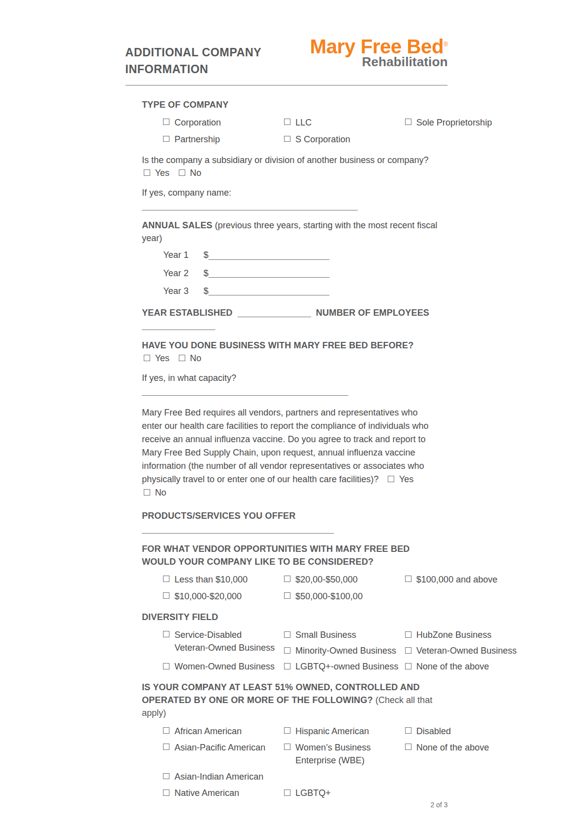Additional Company Information
Mary Free Bed®
Rehabilitation
Type of Company
Corporation
LLC
Sole Proprietorship
Partnership
S Corporation
Is the company a subsidiary or division of another business or company? Yes No
If yes, company name:
Annual Sales (previous three years, starting with the most recent fiscal year)
Year 1$
Year 2$
Year 3$
Year Established Number of Employees
Have you done business with Mary Free Bed before? Yes No
If yes, in what capacity?
Mary Free Bed requires all vendors, partners and representatives who enter our health care facilities to report the compliance of individuals who receive an annual influenza vaccine. Do you agree to track and report to Mary Free Bed Supply Chain, upon request, annual influenza vaccine information (the number of all vendor representatives or associates who physically travel to or enter one of our health care facilities)? Yes No
Products/Services You Offer
For what vendor opportunities with Mary Free Bed would your company like to be considered?
Less than $10,000
$20,00-$50,000
$100,000 and above
$10,000-$20,000
$50,000-$100,00
Diversity Field
Small Business
HubZone Business
Service-Disabled
Veteran-Owned Business
Minority-Owned Business
Veteran-Owned Business
Women-Owned Business
LGBTQ+-owned Business
None of the above
Is your company at least 51% owned, controlled and operated by one or more of the following? (Check all that apply)
African American
Hispanic American
Disabled
Asian-Pacific American
Women’s Business
Enterprise (WBE)
None of the above
Asian-Indian American
Native American
LGBTQ+
2 of 3